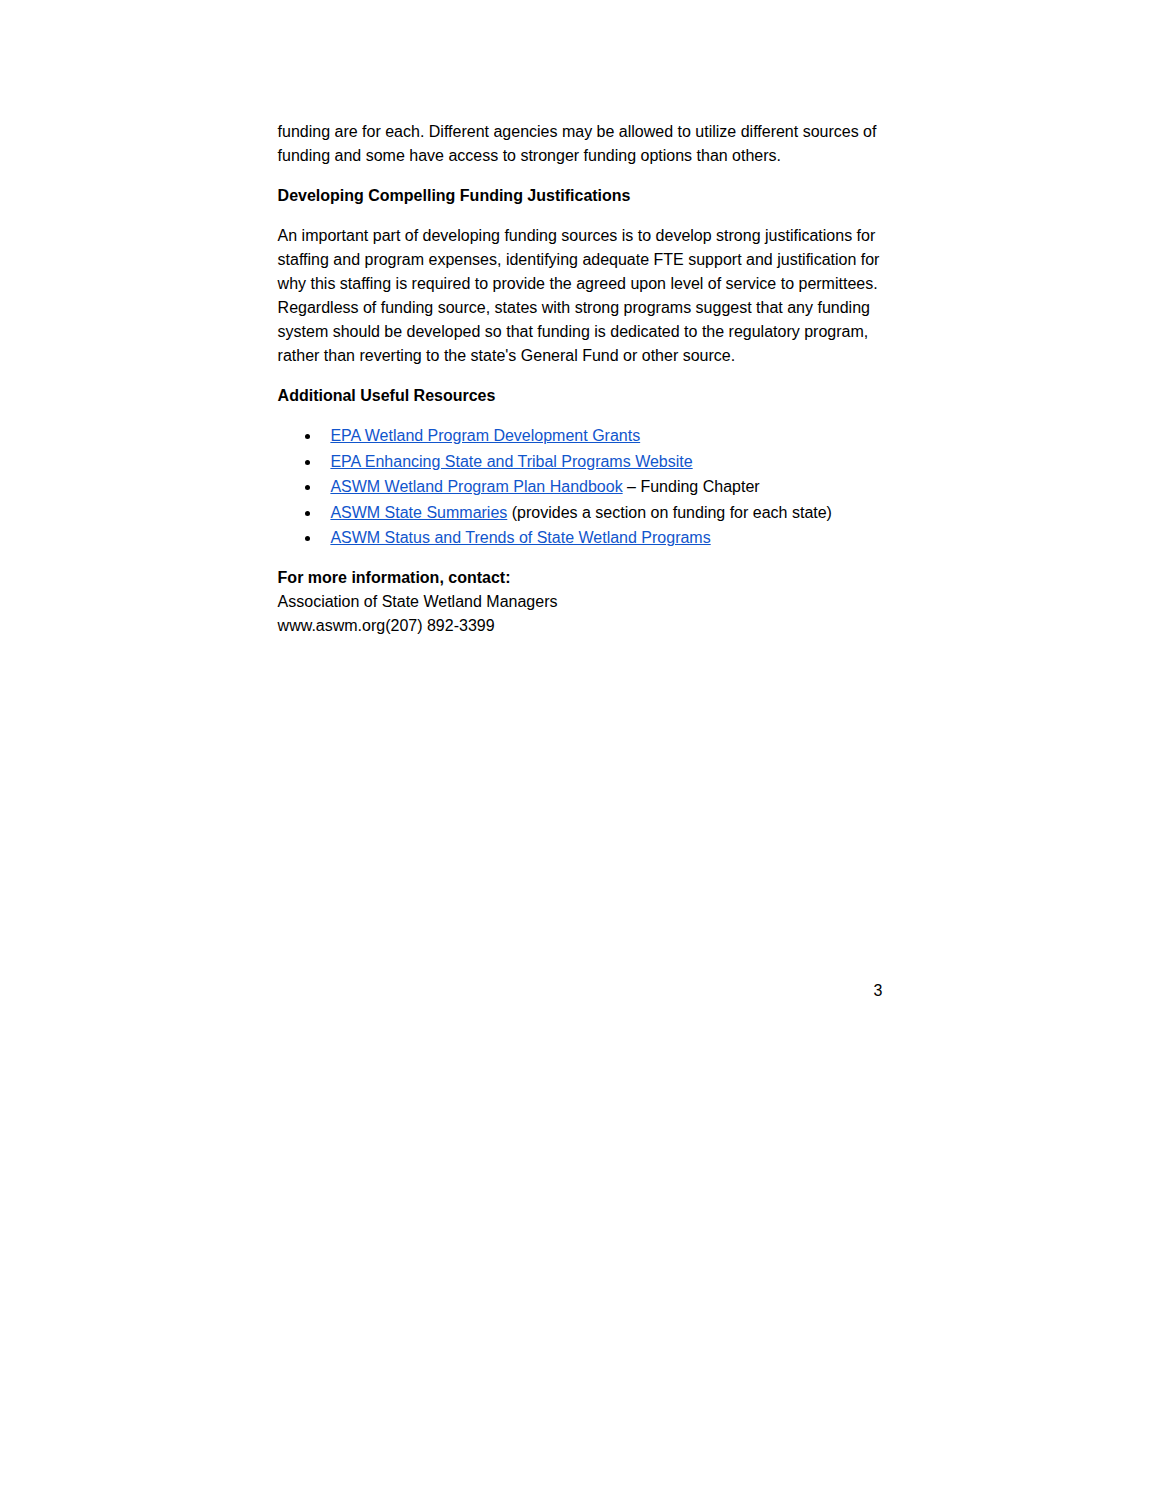funding are for each. Different agencies may be allowed to utilize different sources of funding and some have access to stronger funding options than others.
Developing Compelling Funding Justifications
An important part of developing funding sources is to develop strong justifications for staffing and program expenses, identifying adequate FTE support and justification for why this staffing is required to provide the agreed upon level of service to permittees. Regardless of funding source, states with strong programs suggest that any funding system should be developed so that funding is dedicated to the regulatory program, rather than reverting to the state's General Fund or other source.
Additional Useful Resources
EPA Wetland Program Development Grants
EPA Enhancing State and Tribal Programs Website
ASWM Wetland Program Plan Handbook – Funding Chapter
ASWM State Summaries (provides a section on funding for each state)
ASWM Status and Trends of State Wetland Programs
For more information, contact:
Association of State Wetland Managers
www.aswm.org(207) 892-3399
3